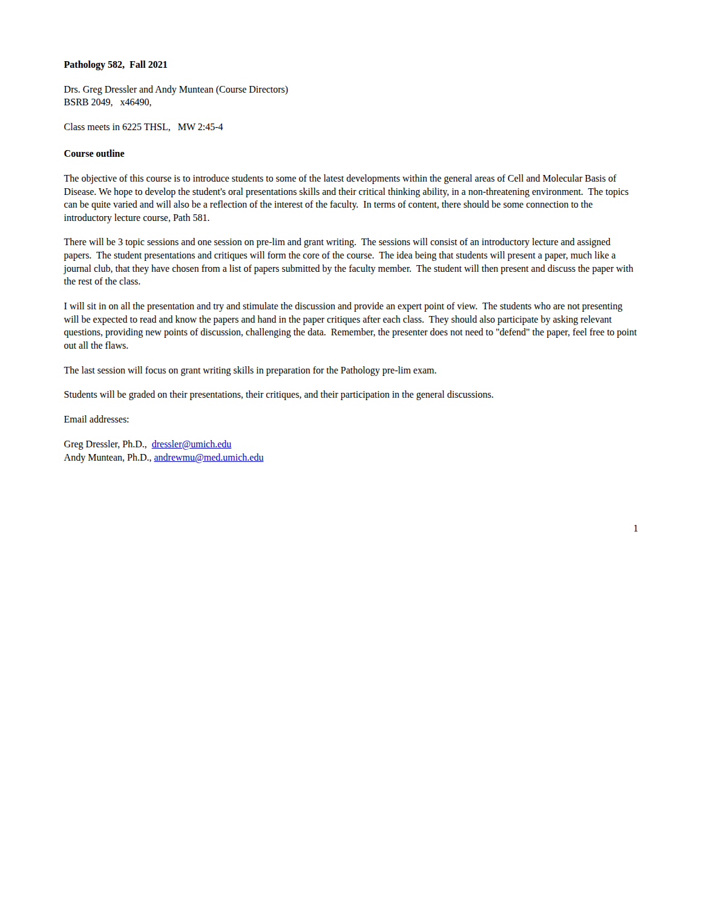Pathology 582, Fall 2021
Drs. Greg Dressler and Andy Muntean (Course Directors)
BSRB 2049, x46490,
Class meets in 6225 THSL, MW 2:45-4
Course outline
The objective of this course is to introduce students to some of the latest developments within the general areas of Cell and Molecular Basis of Disease. We hope to develop the student's oral presentations skills and their critical thinking ability, in a non-threatening environment. The topics can be quite varied and will also be a reflection of the interest of the faculty. In terms of content, there should be some connection to the introductory lecture course, Path 581.
There will be 3 topic sessions and one session on pre-lim and grant writing. The sessions will consist of an introductory lecture and assigned papers. The student presentations and critiques will form the core of the course. The idea being that students will present a paper, much like a journal club, that they have chosen from a list of papers submitted by the faculty member. The student will then present and discuss the paper with the rest of the class.
I will sit in on all the presentation and try and stimulate the discussion and provide an expert point of view. The students who are not presenting will be expected to read and know the papers and hand in the paper critiques after each class. They should also participate by asking relevant questions, providing new points of discussion, challenging the data. Remember, the presenter does not need to "defend" the paper, feel free to point out all the flaws.
The last session will focus on grant writing skills in preparation for the Pathology pre-lim exam.
Students will be graded on their presentations, their critiques, and their participation in the general discussions.
Email addresses:
Greg Dressler, Ph.D., dressler@umich.edu
Andy Muntean, Ph.D., andrewmu@med.umich.edu
1